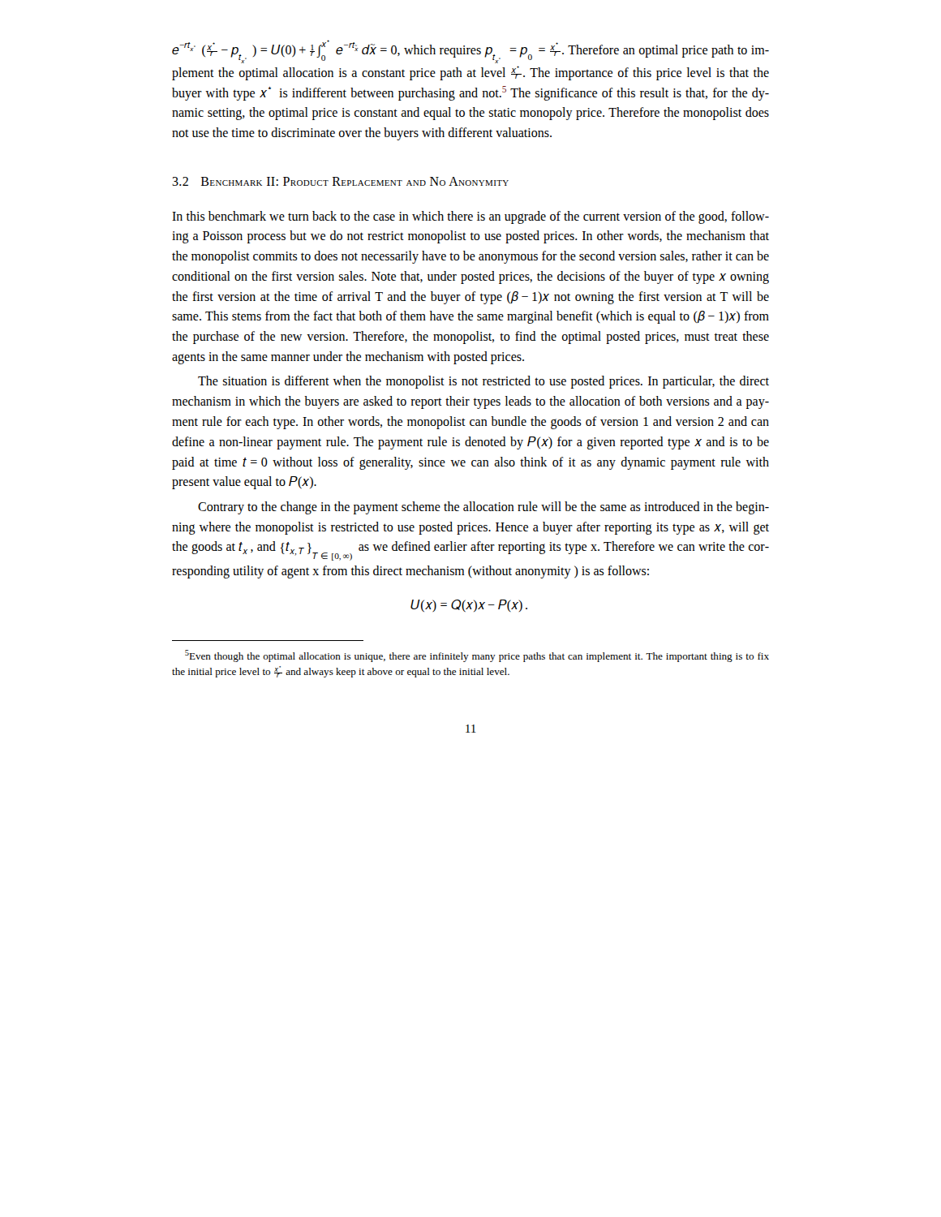e−rtx⋆ ( x⋆r − ptx⋆ ) = U(0) + 1r ∫0x⋆ e−rtx~ dx~ =0 , which requires ptx⋆ = p0 = x⋆r . Therefore an optimal price path to implement the optimal allocation is a constant price path at level x⋆r . The importance of this price level is that the buyer with type x⋆ is indifferent between purchasing and not.5 The significance of this result is that, for the dynamic setting, the optimal price is constant and equal to the static monopoly price. Therefore the monopolist does not use the time to discriminate over the buyers with different valuations.
3.2 Benchmark II: Product Replacement and No Anonymity
In this benchmark we turn back to the case in which there is an upgrade of the current version of the good, following a Poisson process but we do not restrict monopolist to use posted prices. In other words, the mechanism that the monopolist commits to does not necessarily have to be anonymous for the second version sales, rather it can be conditional on the first version sales. Note that, under posted prices, the decisions of the buyer of type x owning the first version at the time of arrival T and the buyer of type (β−1)x not owning the first version at T will be same. This stems from the fact that both of them have the same marginal benefit (which is equal to (β−1)x) from the purchase of the new version. Therefore, the monopolist, to find the optimal posted prices, must treat these agents in the same manner under the mechanism with posted prices.
The situation is different when the monopolist is not restricted to use posted prices. In particular, the direct mechanism in which the buyers are asked to report their types leads to the allocation of both versions and a payment rule for each type. In other words, the monopolist can bundle the goods of version 1 and version 2 and can define a non-linear payment rule. The payment rule is denoted by P(x) for a given reported type x and is to be paid at time t=0 without loss of generality, since we can also think of it as any dynamic payment rule with present value equal to P(x).
Contrary to the change in the payment scheme the allocation rule will be the same as introduced in the beginning where the monopolist is restricted to use posted prices. Hence a buyer after reporting its type as x, will get the goods at tx, and {tx,T}T∈[0,∞) as we defined earlier after reporting its type x. Therefore we can write the corresponding utility of agent x from this direct mechanism (without anonymity ) is as follows:
U(x) = Q(x)x − P(x) .
5Even though the optimal allocation is unique, there are infinitely many price paths that can implement it. The important thing is to fix the initial price level to x⋆r and always keep it above or equal to the initial level.
11